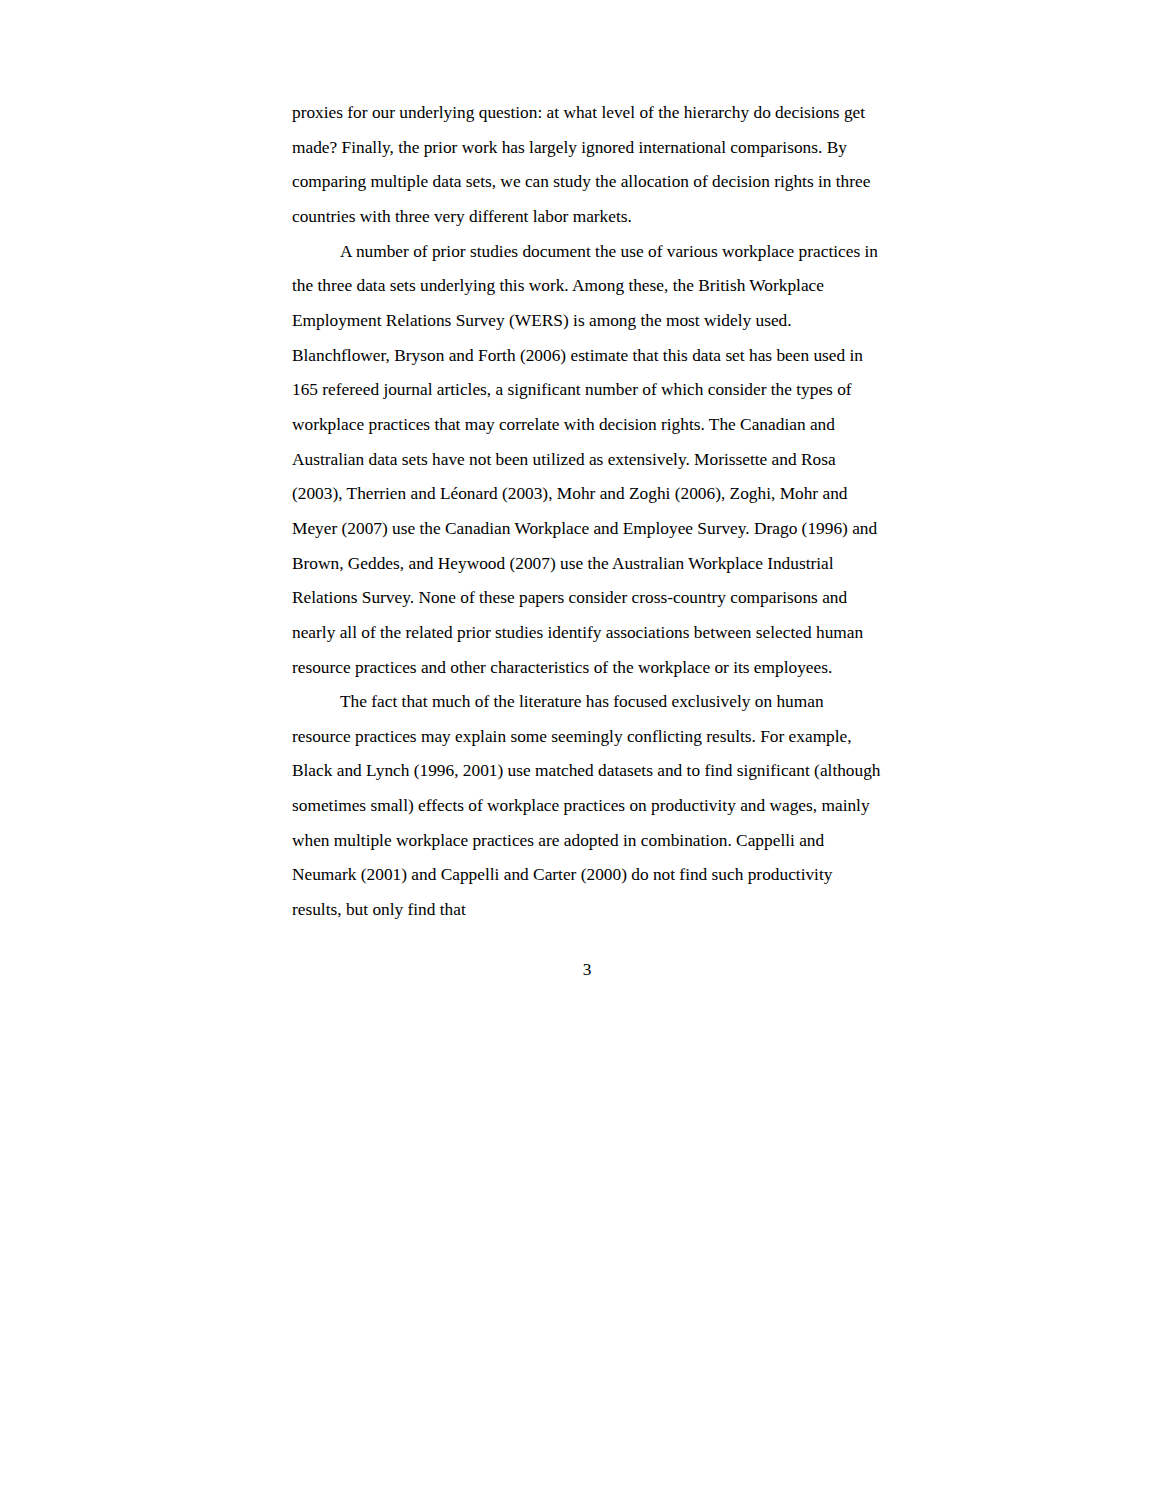proxies for our underlying question: at what level of the hierarchy do decisions get made? Finally, the prior work has largely ignored international comparisons. By comparing multiple data sets, we can study the allocation of decision rights in three countries with three very different labor markets.
A number of prior studies document the use of various workplace practices in the three data sets underlying this work. Among these, the British Workplace Employment Relations Survey (WERS) is among the most widely used. Blanchflower, Bryson and Forth (2006) estimate that this data set has been used in 165 refereed journal articles, a significant number of which consider the types of workplace practices that may correlate with decision rights. The Canadian and Australian data sets have not been utilized as extensively. Morissette and Rosa (2003), Therrien and Léonard (2003), Mohr and Zoghi (2006), Zoghi, Mohr and Meyer (2007) use the Canadian Workplace and Employee Survey. Drago (1996) and Brown, Geddes, and Heywood (2007) use the Australian Workplace Industrial Relations Survey. None of these papers consider cross-country comparisons and nearly all of the related prior studies identify associations between selected human resource practices and other characteristics of the workplace or its employees.
The fact that much of the literature has focused exclusively on human resource practices may explain some seemingly conflicting results. For example, Black and Lynch (1996, 2001) use matched datasets and to find significant (although sometimes small) effects of workplace practices on productivity and wages, mainly when multiple workplace practices are adopted in combination. Cappelli and Neumark (2001) and Cappelli and Carter (2000) do not find such productivity results, but only find that
3